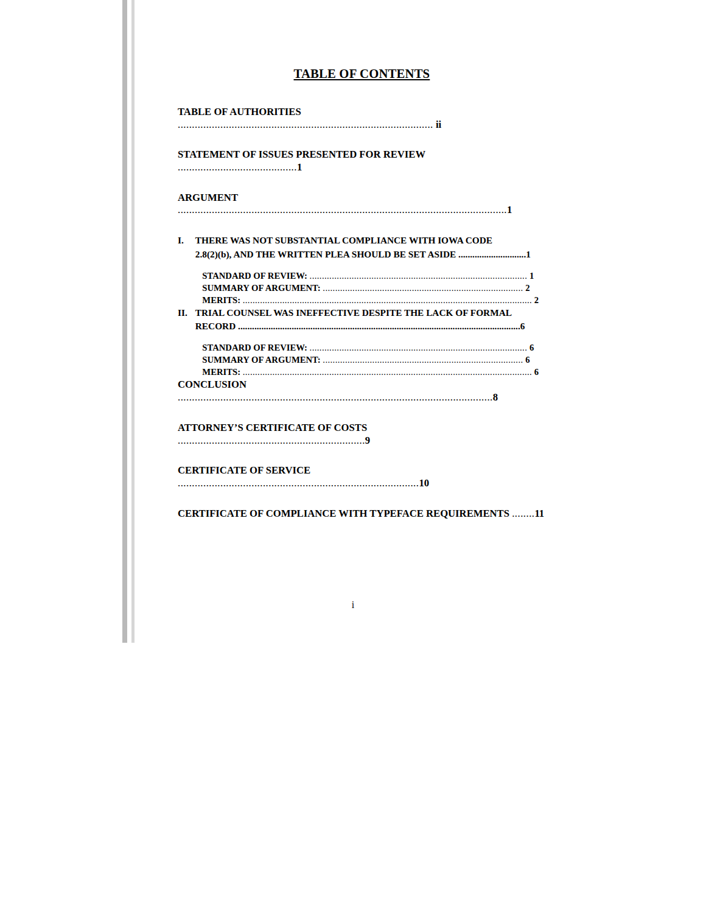TABLE OF CONTENTS
TABLE OF AUTHORITIES .......................................................................................... ii
STATEMENT OF ISSUES PRESENTED FOR REVIEW .......................................... 1
ARGUMENT .................................................................................................................... 1
I. THERE WAS NOT SUBSTANTIAL COMPLIANCE WITH IOWA CODE
2.8(2)(b), AND THE WRITTEN PLEA SHOULD BE SET ASIDE ............................. 1
STANDARD OF REVIEW: ........................................................................................ 1
SUMMARY OF ARGUMENT: ................................................................................. 2
MERITS: ..................................................................................................................... 2
II. TRIAL COUNSEL WAS INEFFECTIVE DESPITE THE LACK OF FORMAL
RECORD ......................................................................................................................... 6
STANDARD OF REVIEW: ........................................................................................ 6
SUMMARY OF ARGUMENT: ................................................................................. 6
MERITS: ..................................................................................................................... 6
CONCLUSION ............................................................................................................... 8
ATTORNEY’S CERTIFICATE OF COSTS .................................................................. 9
CERTIFICATE OF SERVICE ..................................................................................... 10
CERTIFICATE OF COMPLIANCE WITH TYPEFACE REQUIREMENTS ........ 11
i